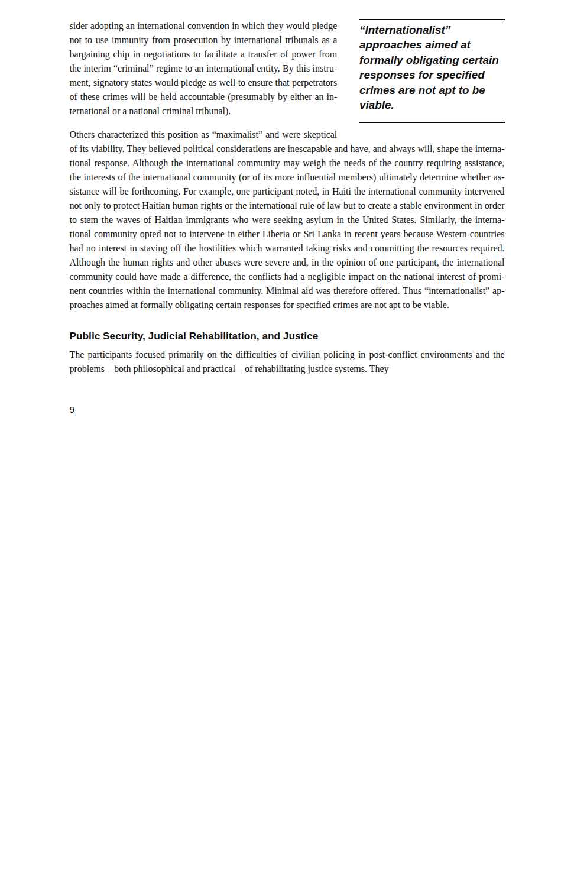“Internationalist” approaches aimed at formally obligating certain responses for specified crimes are not apt to be viable.
sider adopting an international convention in which they would pledge not to use immunity from prosecution by international tribunals as a bargaining chip in negotiations to facilitate a transfer of power from the interim “criminal” regime to an international entity. By this instrument, signatory states would pledge as well to ensure that perpetrators of these crimes will be held accountable (presumably by either an international or a national criminal tribunal).
Others characterized this position as “maximalist” and were skeptical of its viability. They believed political considerations are inescapable and have, and always will, shape the international response. Although the international community may weigh the needs of the country requiring assistance, the interests of the international community (or of its more influential members) ultimately determine whether assistance will be forthcoming. For example, one participant noted, in Haiti the international community intervened not only to protect Haitian human rights or the international rule of law but to create a stable environment in order to stem the waves of Haitian immigrants who were seeking asylum in the United States. Similarly, the international community opted not to intervene in either Liberia or Sri Lanka in recent years because Western countries had no interest in staving off the hostilities which warranted taking risks and committing the resources required. Although the human rights and other abuses were severe and, in the opinion of one participant, the international community could have made a difference, the conflicts had a negligible impact on the national interest of prominent countries within the international community. Minimal aid was therefore offered. Thus “internationalist” approaches aimed at formally obligating certain responses for specified crimes are not apt to be viable.
Public Security, Judicial Rehabilitation, and Justice
The participants focused primarily on the difficulties of civilian policing in post-conflict environments and the problems—both philosophical and practical—of rehabilitating justice systems. They
9